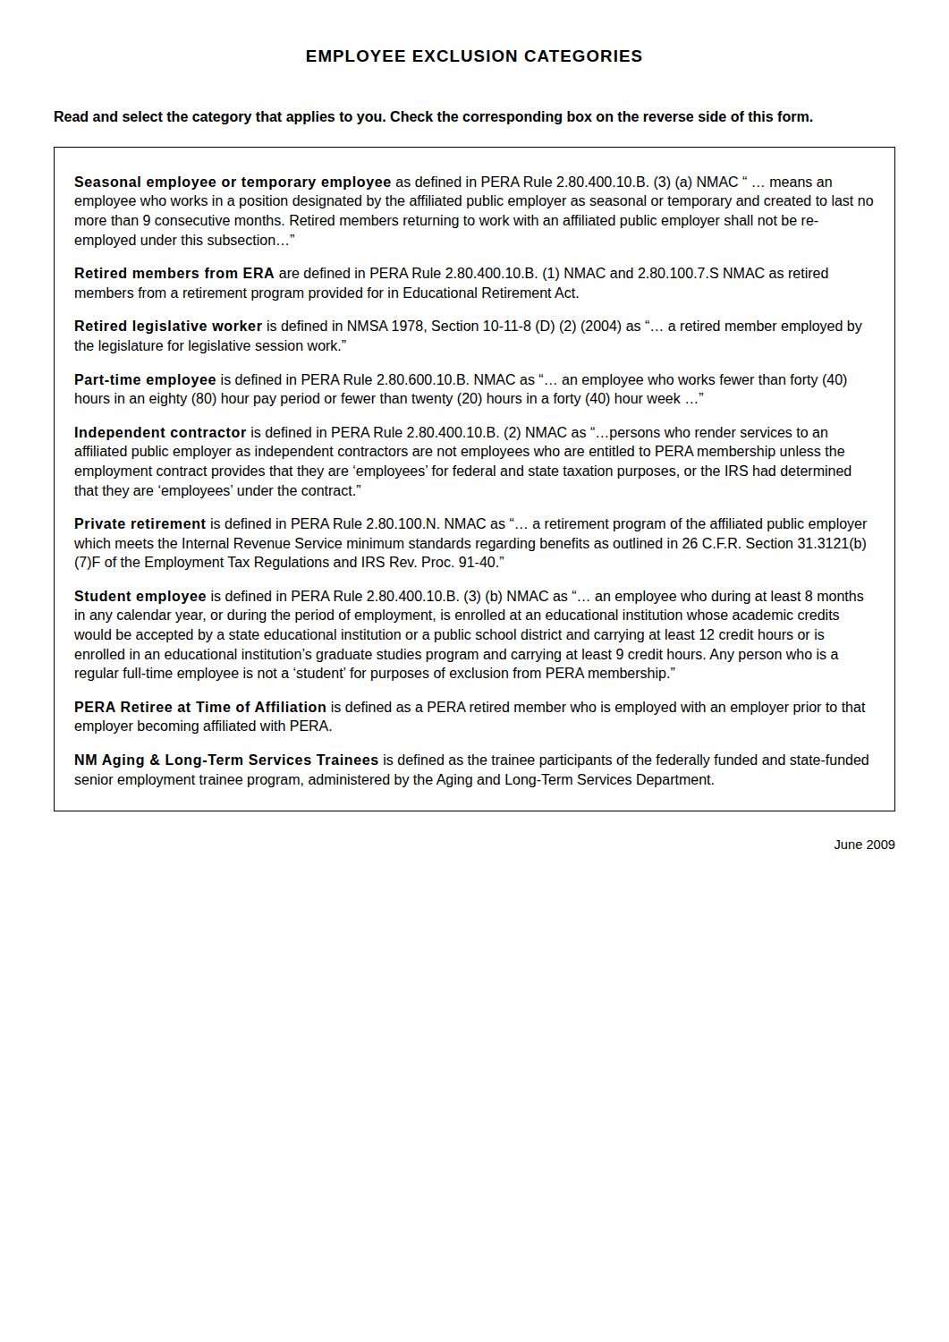EMPLOYEE EXCLUSION CATEGORIES
Read and select the category that applies to you. Check the corresponding box on the reverse side of this form.
Seasonal employee or temporary employee as defined in PERA Rule 2.80.400.10.B. (3) (a) NMAC “ … means an employee who works in a position designated by the affiliated public employer as seasonal or temporary and created to last no more than 9 consecutive months. Retired members returning to work with an affiliated public employer shall not be re-employed under this subsection…”
Retired members from ERA are defined in PERA Rule 2.80.400.10.B. (1) NMAC and 2.80.100.7.S NMAC as retired members from a retirement program provided for in Educational Retirement Act.
Retired legislative worker is defined in NMSA 1978, Section 10-11-8 (D) (2) (2004) as “… a retired member employed by the legislature for legislative session work.”
Part-time employee is defined in PERA Rule 2.80.600.10.B. NMAC as “… an employee who works fewer than forty (40) hours in an eighty (80) hour pay period or fewer than twenty (20) hours in a forty (40) hour week …”
Independent contractor is defined in PERA Rule 2.80.400.10.B. (2) NMAC as “…persons who render services to an affiliated public employer as independent contractors are not employees who are entitled to PERA membership unless the employment contract provides that they are ‘employees’ for federal and state taxation purposes, or the IRS had determined that they are ‘employees’ under the contract.”
Private retirement is defined in PERA Rule 2.80.100.N. NMAC as “… a retirement program of the affiliated public employer which meets the Internal Revenue Service minimum standards regarding benefits as outlined in 26 C.F.R. Section 31.3121(b) (7)F of the Employment Tax Regulations and IRS Rev. Proc. 91-40.”
Student employee is defined in PERA Rule 2.80.400.10.B. (3) (b) NMAC as “… an employee who during at least 8 months in any calendar year, or during the period of employment, is enrolled at an educational institution whose academic credits would be accepted by a state educational institution or a public school district and carrying at least 12 credit hours or is enrolled in an educational institution’s graduate studies program and carrying at least 9 credit hours. Any person who is a regular full-time employee is not a ‘student’ for purposes of exclusion from PERA membership.”
PERA Retiree at Time of Affiliation is defined as a PERA retired member who is employed with an employer prior to that employer becoming affiliated with PERA.
NM Aging & Long-Term Services Trainees is defined as the trainee participants of the federally funded and state-funded senior employment trainee program, administered by the Aging and Long-Term Services Department.
June 2009